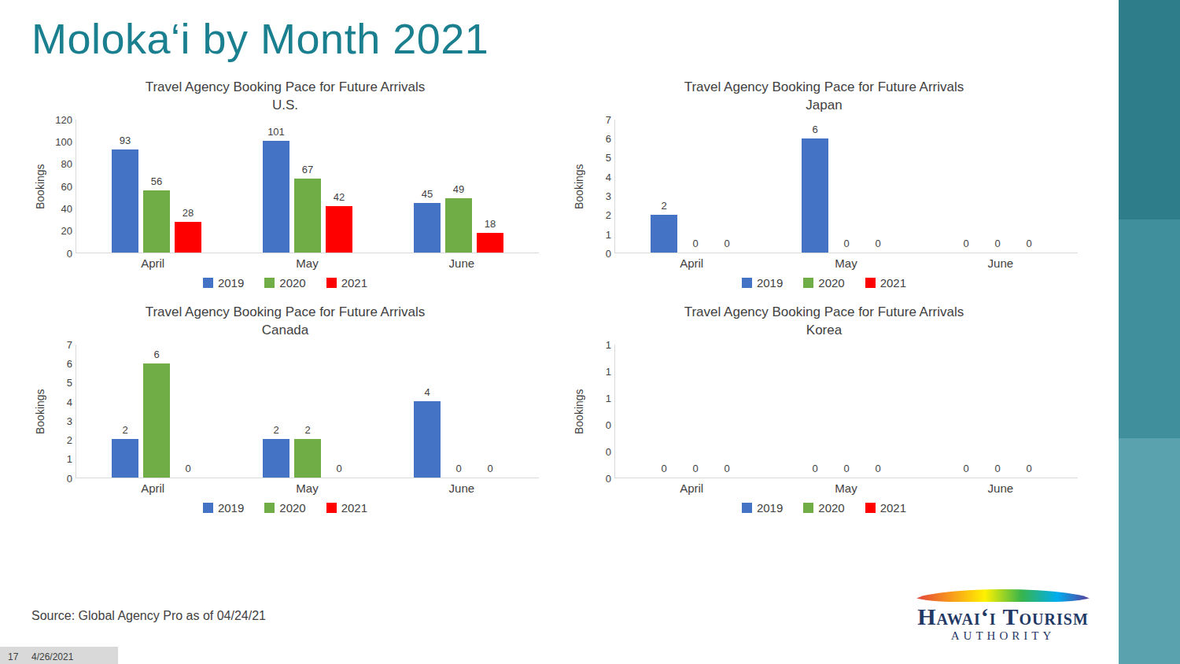Moloka‘i by Month 2021
Travel Agency Booking Pace for Future Arrivals
U.S.
Bookings
120 100 80 60 40 20 0
93
56
28
101
67
42
45
49
18
April May June
2019 2020 2021
Travel Agency Booking Pace for Future Arrivals
Japan
Bookings
7 6 5 4 3 2 1 0
2
0
0
6
0
0
0
0
0
April May June
2019 2020 2021
Travel Agency Booking Pace for Future Arrivals
Canada
Bookings
7 6 5 4 3 2 1 0
2
6
0
2
2
0
4
0
0
April May June
2019 2020 2021
Travel Agency Booking Pace for Future Arrivals
Korea
Bookings
1 1 1 0 0 0
0
0
0
0
0
0
0
0
0
April May June
2019 2020 2021
Source: Global Agency Pro as of 04/24/21
HAWAI‘I TOURISM
AUTHORITY
17
4/26/2021